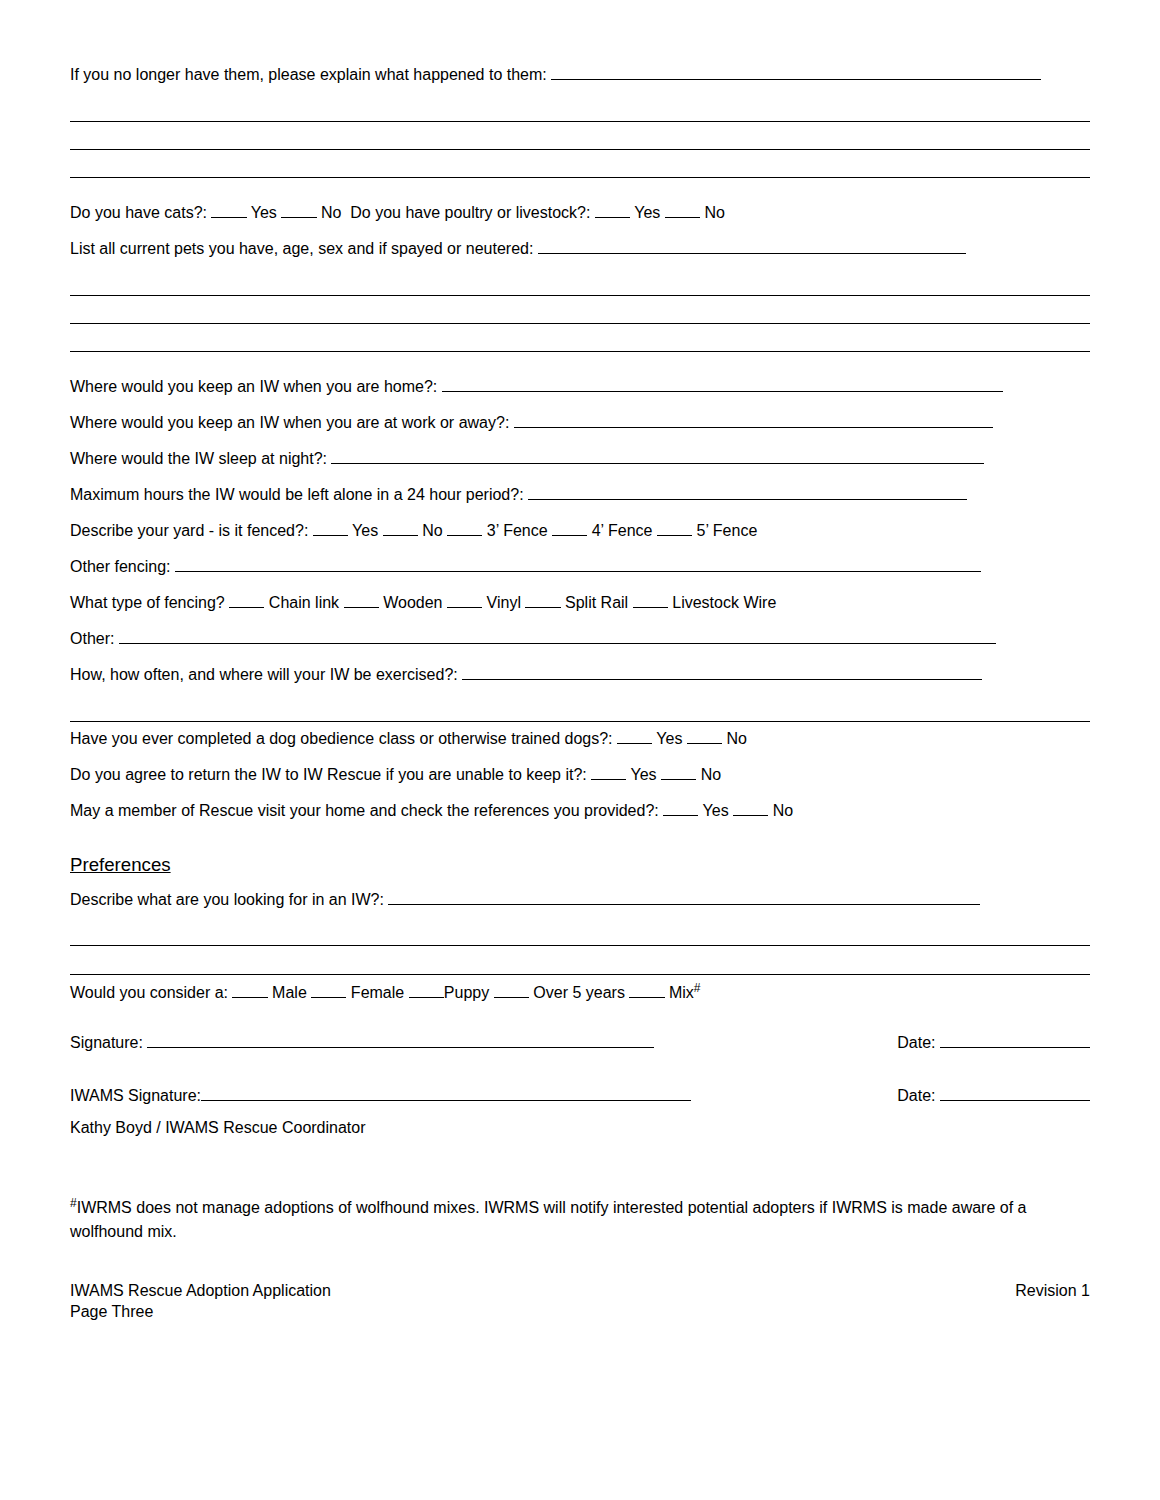If you no longer have them, please explain what happened to them:
Do you have cats?: Yes No Do you have poultry or livestock?: Yes No
List all current pets you have, age, sex and if spayed or neutered:
Where would you keep an IW when you are home?:
Where would you keep an IW when you are at work or away?:
Where would the IW sleep at night?:
Maximum hours the IW would be left alone in a 24 hour period?:
Describe your yard - is it fenced?: Yes No 3’ Fence 4’ Fence 5’ Fence
Other fencing:
What type of fencing? Chain link Wooden Vinyl Split Rail Livestock Wire
Other:
How, how often, and where will your IW be exercised?:
Have you ever completed a dog obedience class or otherwise trained dogs?: Yes No
Do you agree to return the IW to IW Rescue if you are unable to keep it?: Yes No
May a member of Rescue visit your home and check the references you provided?: Yes No
Preferences
Describe what are you looking for in an IW?:
Would you consider a: Male Female Puppy Over 5 years Mix#
Signature:
Date:
IWAMS Signature:
Date:
Kathy Boyd / IWAMS Rescue Coordinator
#IWRMS does not manage adoptions of wolfhound mixes. IWRMS will notify interested potential adopters if IWRMS is made aware of a wolfhound mix.
IWAMS Rescue Adoption Application
Page Three
Revision 1